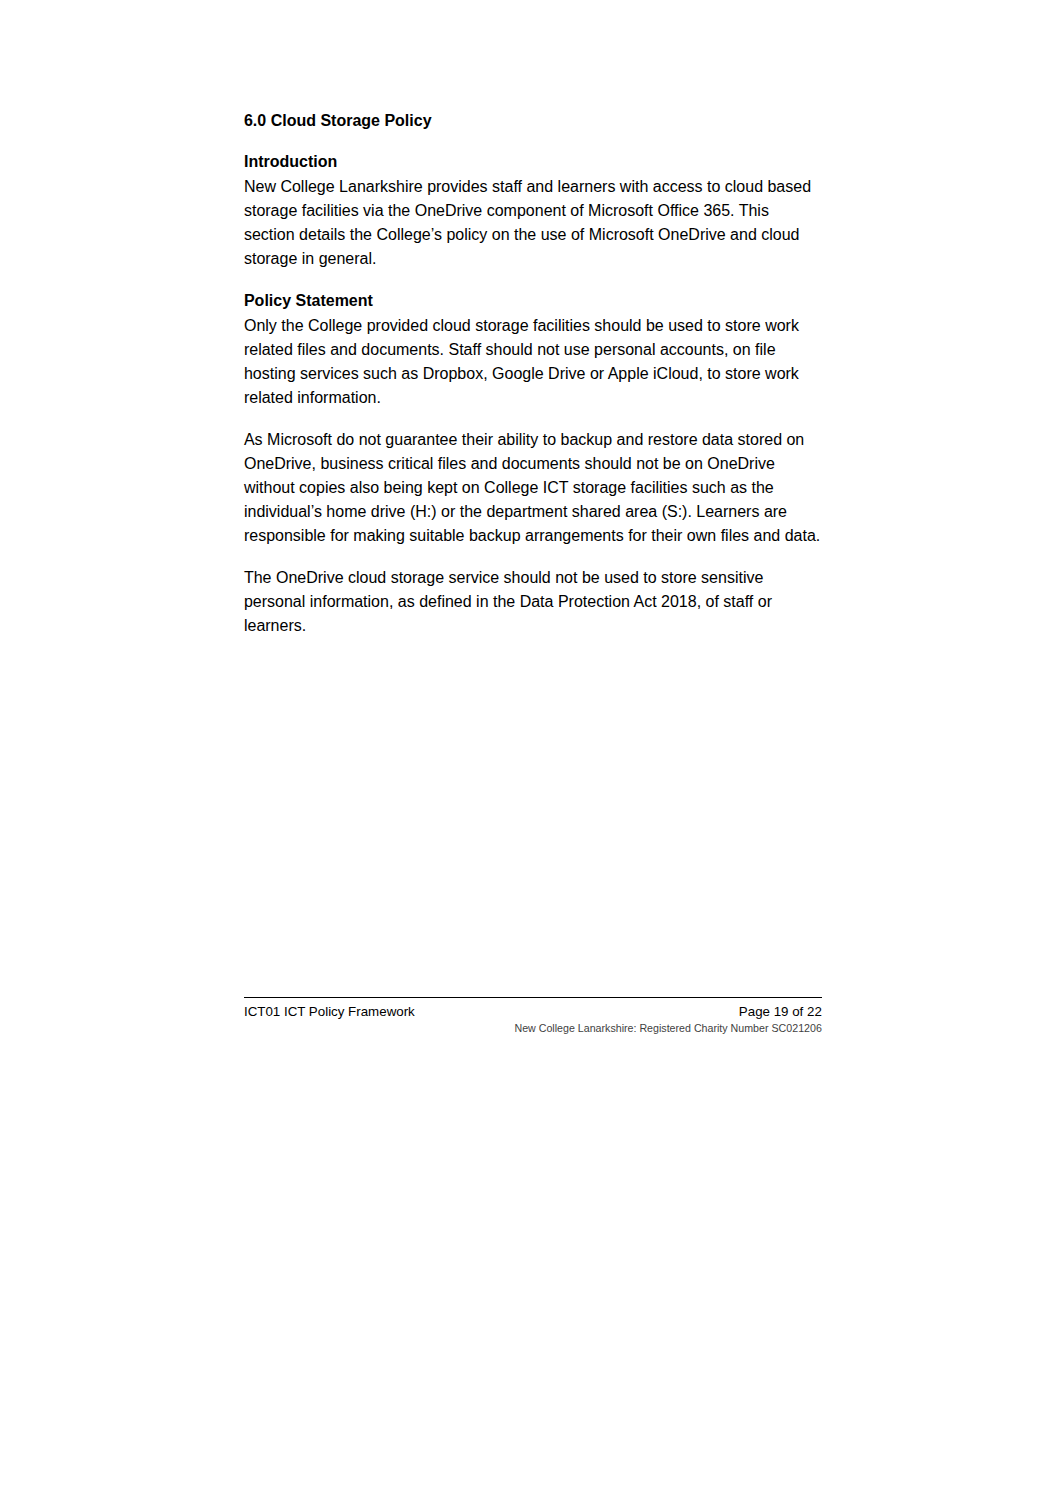6.0 Cloud Storage Policy
Introduction
New College Lanarkshire provides staff and learners with access to cloud based storage facilities via the OneDrive component of Microsoft Office 365. This section details the College’s policy on the use of Microsoft OneDrive and cloud storage in general.
Policy Statement
Only the College provided cloud storage facilities should be used to store work related files and documents. Staff should not use personal accounts, on file hosting services such as Dropbox, Google Drive or Apple iCloud, to store work related information.
As Microsoft do not guarantee their ability to backup and restore data stored on OneDrive, business critical files and documents should not be on OneDrive without copies also being kept on College ICT storage facilities such as the individual’s home drive (H:) or the department shared area (S:). Learners are responsible for making suitable backup arrangements for their own files and data.
The OneDrive cloud storage service should not be used to store sensitive personal information, as defined in the Data Protection Act 2018, of staff or learners.
ICT01 ICT Policy Framework
Page 19 of 22 New College Lanarkshire: Registered Charity Number SC021206